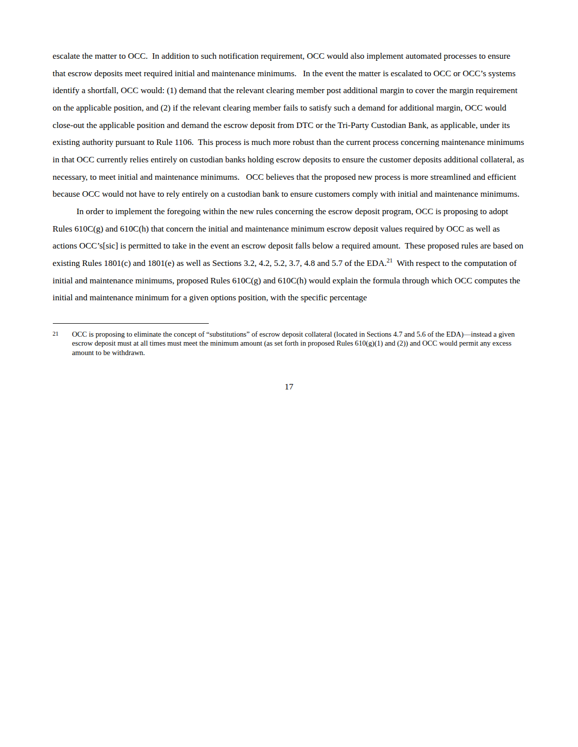escalate the matter to OCC. In addition to such notification requirement, OCC would also implement automated processes to ensure that escrow deposits meet required initial and maintenance minimums. In the event the matter is escalated to OCC or OCC’s systems identify a shortfall, OCC would: (1) demand that the relevant clearing member post additional margin to cover the margin requirement on the applicable position, and (2) if the relevant clearing member fails to satisfy such a demand for additional margin, OCC would close-out the applicable position and demand the escrow deposit from DTC or the Tri-Party Custodian Bank, as applicable, under its existing authority pursuant to Rule 1106. This process is much more robust than the current process concerning maintenance minimums in that OCC currently relies entirely on custodian banks holding escrow deposits to ensure the customer deposits additional collateral, as necessary, to meet initial and maintenance minimums. OCC believes that the proposed new process is more streamlined and efficient because OCC would not have to rely entirely on a custodian bank to ensure customers comply with initial and maintenance minimums.
In order to implement the foregoing within the new rules concerning the escrow deposit program, OCC is proposing to adopt Rules 610C(g) and 610C(h) that concern the initial and maintenance minimum escrow deposit values required by OCC as well as actions OCC’s[sic] is permitted to take in the event an escrow deposit falls below a required amount. These proposed rules are based on existing Rules 1801(c) and 1801(e) as well as Sections 3.2, 4.2, 5.2, 3.7, 4.8 and 5.7 of the EDA.21 With respect to the computation of initial and maintenance minimums, proposed Rules 610C(g) and 610C(h) would explain the formula through which OCC computes the initial and maintenance minimum for a given options position, with the specific percentage
21
OCC is proposing to eliminate the concept of “substitutions” of escrow deposit collateral (located in Sections 4.7 and 5.6 of the EDA)—instead a given escrow deposit must at all times must meet the minimum amount (as set forth in proposed Rules 610(g)(1) and (2)) and OCC would permit any excess amount to be withdrawn.
17